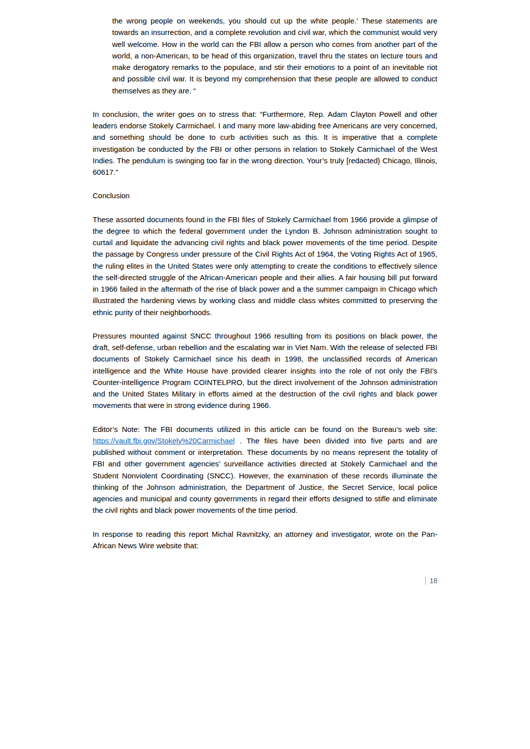the wrong people on weekends, you should cut up the white people.’ These statements are towards an insurrection, and a complete revolution and civil war, which the communist would very well welcome. How in the world can the FBI allow a person who comes from another part of the world, a non-American, to be head of this organization, travel thru the states on lecture tours and make derogatory remarks to the populace, and stir their emotions to a point of an inevitable riot and possible civil war. It is beyond my comprehension that these people are allowed to conduct themselves as they are. “
In conclusion, the writer goes on to stress that: “Furthermore, Rep. Adam Clayton Powell and other leaders endorse Stokely Carmichael. I and many more law-abiding free Americans are very concerned, and something should be done to curb activities such as this. It is imperative that a complete investigation be conducted by the FBI or other persons in relation to Stokely Carmichael of the West Indies. The pendulum is swinging too far in the wrong direction. Your’s truly [redacted} Chicago, Illinois, 60617.”
Conclusion
These assorted documents found in the FBI files of Stokely Carmichael from 1966 provide a glimpse of the degree to which the federal government under the Lyndon B. Johnson administration sought to curtail and liquidate the advancing civil rights and black power movements of the time period. Despite the passage by Congress under pressure of the Civil Rights Act of 1964, the Voting Rights Act of 1965, the ruling elites in the United States were only attempting to create the conditions to effectively silence the self-directed struggle of the African-American people and their allies. A fair housing bill put forward in 1966 failed in the aftermath of the rise of black power and a the summer campaign in Chicago which illustrated the hardening views by working class and middle class whites committed to preserving the ethnic purity of their neighborhoods.
Pressures mounted against SNCC throughout 1966 resulting from its positions on black power, the draft, self-defense, urban rebellion and the escalating war in Viet Nam. With the release of selected FBI documents of Stokely Carmichael since his death in 1998, the unclassified records of American intelligence and the White House have provided clearer insights into the role of not only the FBI’s Counter-intelligence Program COINTELPRO, but the direct involvement of the Johnson administration and the United States Military in efforts aimed at the destruction of the civil rights and black power movements that were in strong evidence during 1966.
Editor’s Note: The FBI documents utilized in this article can be found on the Bureau’s web site: https://vault.fbi.gov/Stokely%20Carmichael . The files have been divided into five parts and are published without comment or interpretation. These documents by no means represent the totality of FBI and other government agencies’ surveillance activities directed at Stokely Carmichael and the Student Nonviolent Coordinating (SNCC). However, the examination of these records illuminate the thinking of the Johnson administration, the Department of Justice, the Secret Service, local police agencies and municipal and county governments in regard their efforts designed to stifle and eliminate the civil rights and black power movements of the time period.
In response to reading this report Michal Ravnitzky, an attorney and investigator, wrote on the Pan-African News Wire website that:
18